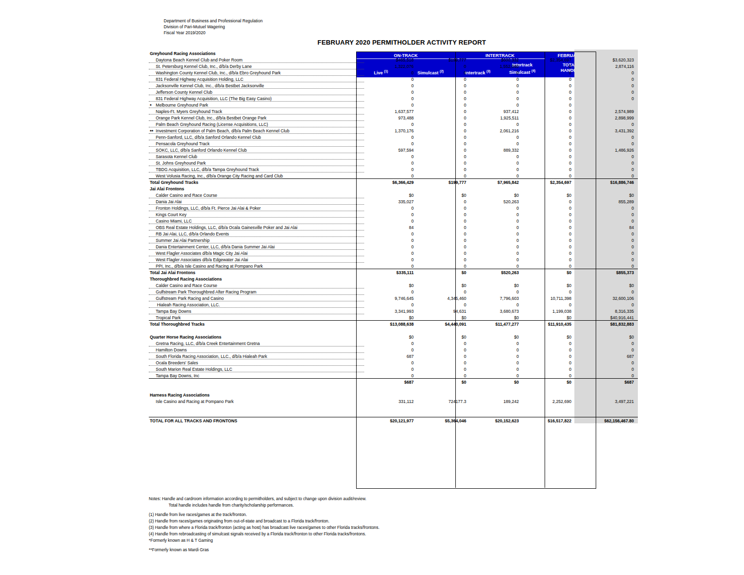Department of Business and Professional Regulation
Division of Pari-Mutuel Wagering
Fiscal Year 2019/2020
FEBRUARY 2020 PERMITHOLDER ACTIVITY REPORT
ON-TRACK
INTERTRACK
FEBRUARY
Live (1)
Simulcast (2)
Intertrack (3)
Intertrack
Simulcast (4)
TOTAL
HANDLE
| Greyhound Racing Associations | | | | | |
| Daytona Beach Kennel Club and Poker Room | $465,518 | $199,777 | $600,332 | $2,354,697 | $3,620,323 |
| St. Petersburg Kennel Club, Inc., d/b/a Derby Lane | 1,322,076 | 0 | 1,552,040 | 0 | 2,874,116 |
| Washington County Kennel Club, Inc., d/b/a Ebro Greyhound Park | 0 | 0 | 0 | 0 | 0 |
| 831 Federal Highway Acquisition Holding, LLC | 0 | 0 | 0 | 0 | 0 |
| Jacksonville Kennel Club, Inc., d/b/a Bestbet Jacksonville | 0 | 0 | 0 | 0 | 0 |
| Jefferson County Kennel Club | 0 | 0 | 0 | 0 | 0 |
| 831 Federal Highway Acquisition, LLC (The Big Easy Casino) | 0 | 0 | 0 | 0 | 0 |
| Melbourne Greyhound Park | 0 | 0 | 0 | 0 | |
| Naples-Ft. Myers Greyhound Track | 1,637,577 | 0 | 937,412 | 0 | 2,574,989 |
| Orange Park Kennel Club, Inc., d/b/a Bestbet Orange Park | 973,488 | 0 | 1,925,511 | 0 | 2,898,999 |
| Palm Beach Greyhound Racing (License Acquisitions, LLC) | 0 | 0 | 0 | 0 | 0 |
| Investment Corporation of Palm Beach, d/b/a Palm Beach Kennel Club | 1,370,176 | 0 | 2,061,216 | 0 | 3,431,392 |
| Penn-Sanford, LLC, d/b/a Sanford Orlando Kennel Club | 0 | 0 | 0 | 0 | 0 |
| Pensacola Greyhound Track | 0 | 0 | 0 | 0 | 0 |
| SOKC, LLC, d/b/a Sanford Orlando Kennel Club | 597,594 | 0 | 889,332 | 0 | 1,486,926 |
| Sarasota Kennel Club | 0 | 0 | 0 | 0 | 0 |
| St. Johns Greyhound Park | 0 | 0 | 0 | 0 | 0 |
| TBDG Acquisition, LLC, d/b/a Tampa Greyhound Track | 0 | 0 | 0 | 0 | 0 |
| West Volusia Racing, Inc., d/b/a Orange City Racing and Card Club | 0 | 0 | 0 | 0 | 0 |
| Total Greyhound Tracks | $6,366,429 | $199,777 | $7,965,842 | $2,354,697 | $16,886,746 |
| Jai Alai Frontons | | | | | |
| Calder Casino and Race Course | $0 | $0 | $0 | $0 | $0 |
| Dania Jai Alai | 335,027 | 0 | 520,263 | 0 | 855,289 |
| Fronton Holdings, LLC, d/b/a Ft. Pierce Jai Alai & Poker | 0 | 0 | 0 | 0 | 0 |
| Kings Court Key | 0 | 0 | 0 | 0 | 0 |
| Casino Miami, LLC | 0 | 0 | 0 | 0 | 0 |
| OBS Real Estate Holdings, LLC, d/b/a Ocala Gainesville Poker and Jai Alai | 84 | 0 | 0 | 0 | 84 |
| RB Jai Alai, LLC, d/b/a Orlando Events | 0 | 0 | 0 | 0 | 0 |
| Summer Jai Alai Partnership | 0 | 0 | 0 | 0 | 0 |
| Dania Entertainment Center, LLC, d/b/a Dania Summer Jai Alai | 0 | 0 | 0 | 0 | 0 |
| West Flagler Associates d/b/a Magic City Jai Alai | 0 | 0 | 0 | 0 | 0 |
| West Flagler Associates d/b/a Edgewater Jai Alai | 0 | 0 | 0 | 0 | 0 |
| PPI, Inc., d/b/a Isle Casino and Racing at Pompano Park | 0 | 0 | 0 | 0 | 0 |
| Total Jai Alai Frontons | $335,111 | $0 | $520,263 | $0 | $855,373 |
| Thoroughbred Racing Associations | | | | | |
| Calder Casino and Race Course | $0 | $0 | $0 | $0 | $0 |
| Gulfstream Park Thoroughbred After Racing Program | 0 | 0 | 0 | 0 | 0 |
| Gulfstream Park Racing and Casino | 9,746,645 | 4,345,460 | 7,796,603 | 10,711,398 | 32,600,106 |
| Hialeah Racing Association, LLC. | 0 | 0 | 0 | 0 | 0 |
| Tampa Bay Downs | 3,341,993 | 94,631 | 3,680,673 | 1,199,038 | 8,316,335 |
| Tropical Park | $0 | $0 | $0 | $0 | $40,916,441 |
| Total Thoroughbred Tracks | $13,088,638 | $4,440,091 | $11,477,277 | $11,910,435 | $81,832,883 |
| Quarter Horse Racing Associations | $0 | $0 | $0 | $0 | $0 |
| Gretna Racing, LLC, d/b/a Creek Entertainment Gretna | 0 | 0 | 0 | 0 | 0 |
| Hamilton Downs | 0 | 0 | 0 | 0 | 0 |
| South Florida Racing Association, LLC., d/b/a Hialeah Park | 687 | 0 | 0 | 0 | 687 |
| Ocala Breeders' Sales | 0 | 0 | 0 | 0 | 0 |
| South Marion Real Estate Holdings, LLC | 0 | 0 | 0 | 0 | 0 |
| Tampa Bay Downs, Inc | 0 | 0 | 0 | 0 | 0 |
| | $687 | $0 | $0 | $0 | $687 |
| Harness Racing Associations | | | | | |
| Isle Casino and Racing at Pompano Park | 331,112 | 724177.3 | 189,242 | 2,252,690 | 3,497,221 |
| TOTAL FOR ALL TRACKS AND FRONTONS | $20,121,977 | $5,364,046 | $20,152,623 | $16,517,822 | $62,156,467.80 |
*
**
Notes: Handle and cardroom information according to permitholders, and subject to change upon division audit/review.
Total handle includes handle from charity/scholarship performances.
(1) Handle from live races/games at the track/fronton.
(2) Handle from races/games originating from out-of-state and broadcast to a Florida track/fronton.
(3) Handle from where a Florida track/fronton (acting as host) has broadcast live races/games to other Florida tracks/frontons.
(4) Handle from rebroadcasting of simulcast signals received by a Florida track/fronton to other Florida tracks/frontons.
*Formerly known as H & T Gaming
**Formerly known as Mardi Gras